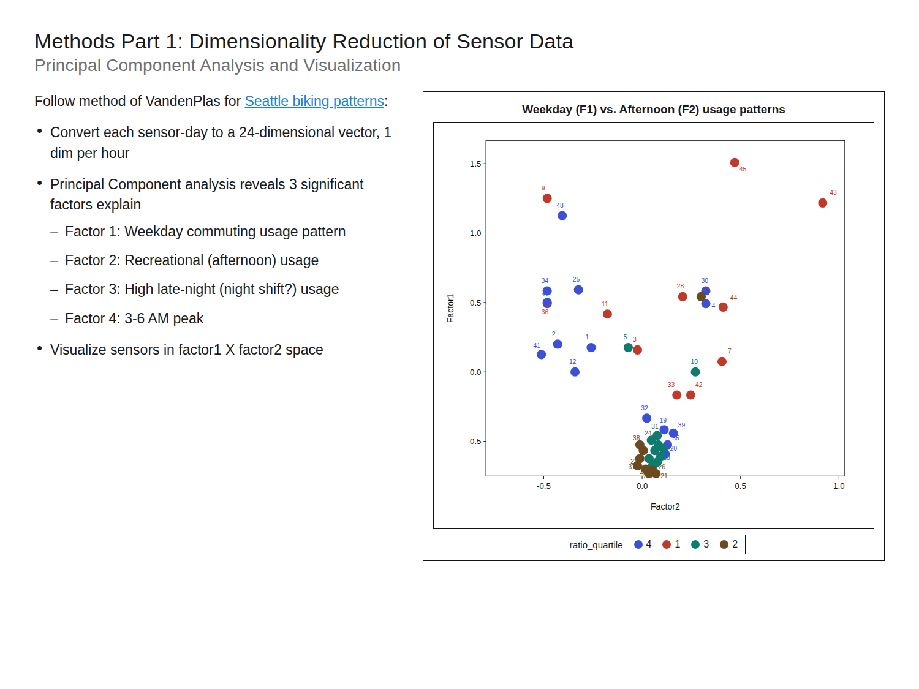Methods Part 1: Dimensionality Reduction of Sensor Data
Principal Component Analysis and Visualization
Follow method of VandenPlas for Seattle biking patterns:
Convert each sensor-day to a 24-dimensional vector, 1 dim per hour
Principal Component analysis reveals 3 significant factors explain
Factor 1: Weekday commuting usage pattern
Factor 2: Recreational (afternoon) usage
Factor 3: High late-night (night shift?) usage
Factor 4: 3-6 AM peak
Visualize sensors in factor1 X factor2 space
Weekday (F1) vs. Afternoon (F2) usage patterns
1.5 1.0 0.5 0.0 -0.5 -0.5 0.0 0.5 1.0 Factor2 Factor1 9 43 28 44 11 3 7 33 42 45 36 48 34 47 25 30 4 2 41 1 12 32 19 39 35 20 5 10 31 24 13 8 38 16 23 22 26 27 21 37
ratio_quartile 4 1 3 2